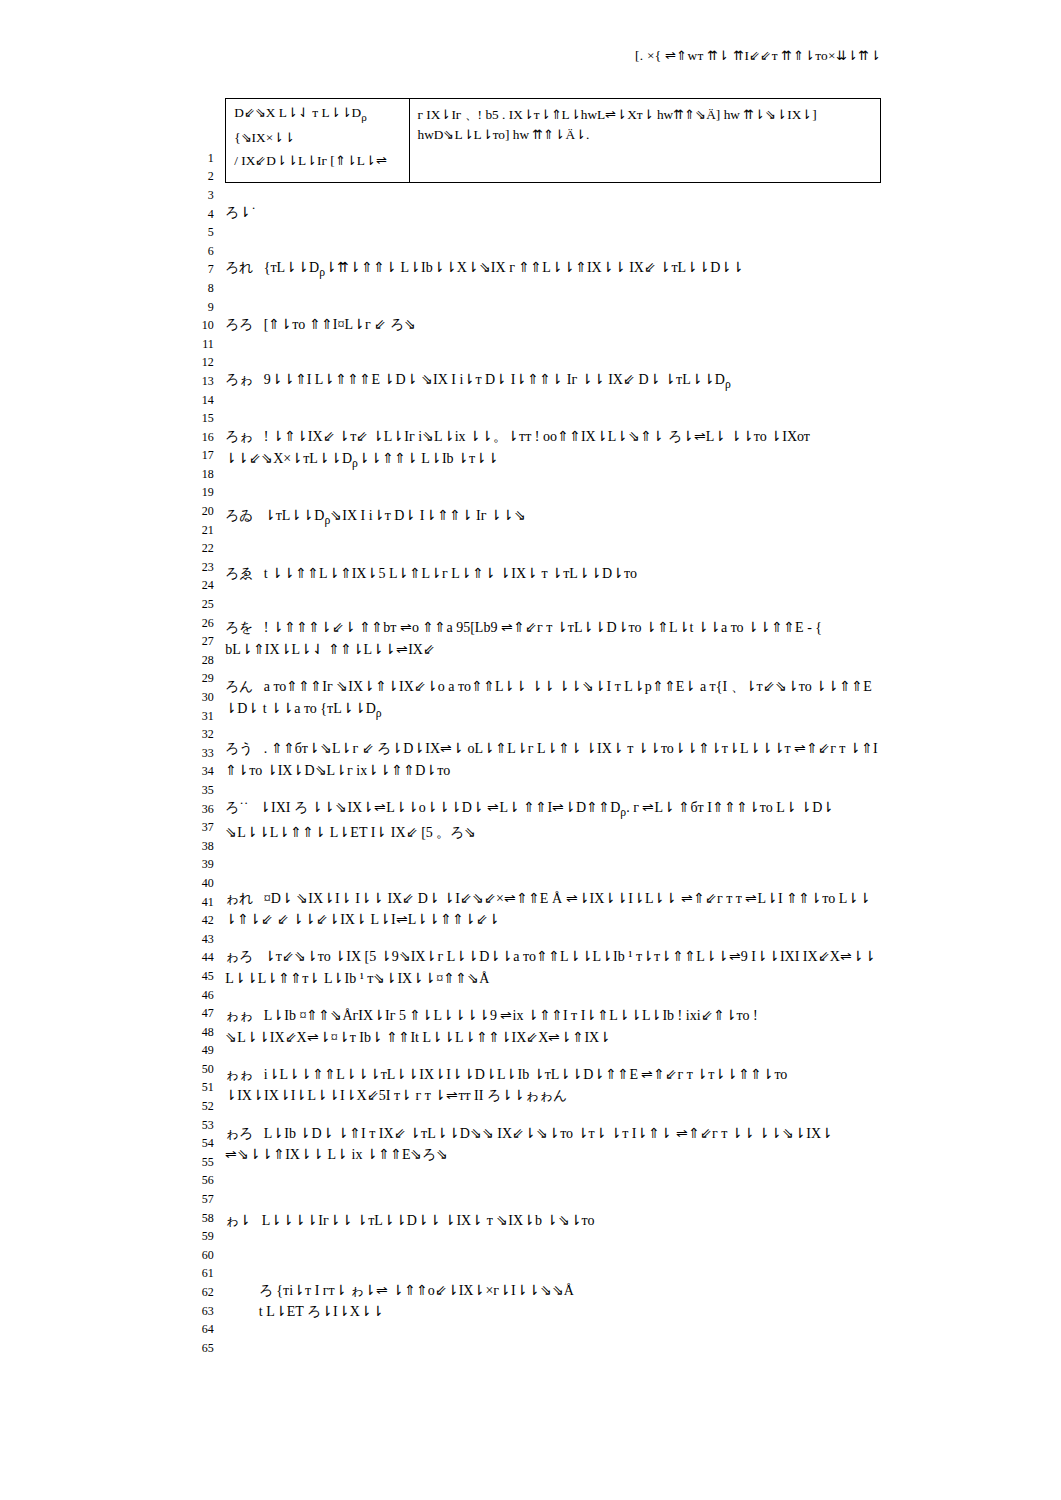1
2
3
4
5
6
7
8
9
10
11
12
13
14
15
16
17
18
19
20
21
22
23
24
25
26
27
28
29
30
31
32
33
34
35
36
37
38
39
40
41
42
43
44
45
46
47
48
49
50
51
52
53
54
55
56
57
58
59
60
61
62
63
64
65
[. ×{ ⇌⇑wт ⇈⇂ ⇈I⇙⇙т ⇈⇑⇂то×⇊⇂⇈⇂
| D⇙⇘X L⇂⇃ т L⇂⇂D ρ {⇘IX×⇂⇂ / IX⇙D⇂⇂L⇂Iг [⇑⇂L⇂⇌ | г IX⇂Iг 、! b5 . IX⇂т⇂⇑L⇂hwL⇌⇂Xт⇂ hw⇈⇑⇘Ä] hw ⇈⇂⇘⇂IX⇂] hwD⇘L⇂L⇂то] hw ⇈⇑⇂Ä⇂. |
ろ⇂˙
ろれ {тL⇂⇂Dρ⇂⇈⇂⇑⇑⇂ L⇂Ib⇂⇂X⇂⇘IX г ⇑⇑L⇂⇂⇑IX⇂⇂ IX⇙ ⇂тL⇂⇂D⇂⇂
ろろ [⇑⇂то ⇑⇑I¤L⇂г ⇙ ろ⇘
ろゎ 9⇂⇂⇑I L⇂⇑⇑⇑E ⇂D⇂ ⇘IX I i⇂т D⇂ I⇂⇑⇑⇂ Iг ⇂⇂ IX⇙ D⇂ ⇂тL⇂⇂Dρ
ろゎ ! ⇂⇑⇂IX⇙ ⇂т⇙ ⇂L⇂Iг i⇘L⇂ix ⇂⇂。⇂тт ! oo⇑⇑IX⇂L⇂⇘⇑⇂ ろ⇂⇌L⇂ ⇂⇂то ⇂IXот ⇂⇂⇙⇘X×⇂тL⇂⇂Dρ⇂⇂⇑⇑⇂ L⇂Ib ⇂т⇂⇂
ろゐ ⇂тL⇂⇂Dρ⇘IX I i⇂т D⇂ I⇂⇑⇑⇂ Iг ⇂⇂⇘
ろゑ t ⇂⇂⇑⇑L⇂⇑IX⇂5 L⇂⇑L⇂г L⇂⇑⇂ ⇂IX⇂ т ⇂тL⇂⇂D⇂то
ろを ! ⇂⇑⇑⇑⇂⇙⇂ ⇑⇑bт ⇌о ⇑⇑a 95[Lb9 ⇌⇑⇙г т ⇂тL⇂⇂D⇂то ⇂⇑L⇂t ⇂⇂a то ⇂⇂⇑⇑E - { bL⇂⇑IX⇂L⇂⇃ ⇑⇑⇂L⇂⇂⇌IX⇙
ろん a то⇑⇑⇑Iг ⇘IX⇂⇑⇂IX⇙⇂o a то⇑⇑L⇂⇂ ⇂⇂ ⇂⇂⇘⇂I т L⇂p⇑⇑E⇂ a т{I 、⇂т⇙⇘⇂то ⇂⇂⇑⇑E ⇂D⇂ t ⇂⇂a то {тL⇂⇂Dρ
ろう . ⇑⇑бт⇂⇘L⇂г ⇙ ろ⇂D⇂IX⇌⇂ oL⇂⇑L⇂г L⇂⇑⇂ ⇂IX⇂ т ⇂⇂то⇂⇂⇑⇂т⇂L⇂⇂⇂т ⇌⇑⇙г т ⇂⇑I ⇑⇂то ⇂IX⇂D⇘L⇂г ix⇂⇂⇑⇑D⇂то
ろ˙˙ ⇂IXI ろ ⇂⇂⇘IX⇂⇌L⇂⇂o⇂⇂⇂D⇂ ⇌L⇂ ⇑⇑I⇌⇂D⇑⇑Dρ. г ⇌L⇂ ⇑бт I⇑⇑⇑⇂то L⇂ ⇂D⇂ ⇘L⇂⇂L⇂⇑⇑⇂ L⇂ET I⇂ IX⇙ [5 。ろ⇘
ゎれ ¤D⇂ ⇘IX⇂I⇂ I⇂⇂ IX⇙ D⇂ ⇂I⇙⇘⇙×⇌⇑⇑E Å ⇌⇂IX⇂⇂I⇂L⇂⇂ ⇌⇑⇙г т т ⇌L⇂I ⇑⇑⇂то L⇂⇂ ⇂⇑⇂⇙ ⇙ ⇂⇂⇙⇂IX⇂ L⇂I⇌L⇂⇂⇑⇑⇂⇙⇂
ゎろ ⇂т⇙⇘⇂то ⇂IX [5 ⇂9⇘IX⇂г L⇂⇂D⇂⇂a то⇑⇑L⇂⇂L⇂Ib ¹ т⇂т⇂⇑⇑L⇂⇂⇌9 I⇂⇂IXI IX⇙X⇌⇂⇂ L⇂⇂L⇂⇑⇑т⇂ L⇂Ib ¹ т⇘⇂IX⇂⇂¤⇑⇑⇘Å
ゎゎ L⇂Ib ¤⇑⇑⇘ÅгIX⇂Iг 5 ⇑⇂L⇂⇂⇂⇂9 ⇌ix ⇂⇑⇑I т I⇂⇑L⇂⇂L⇂Ib ! ixi⇙⇑⇂то ! ⇘L⇂⇂IX⇙X⇌⇂¤⇂т Ib⇂ ⇑⇑It L⇂⇂L⇂⇑⇑⇂IX⇙X⇌⇂⇑IX⇂
ゎゎ i⇂L⇂⇂⇑⇑L⇂⇂⇂тL⇂⇂IX⇂I⇂⇂D⇂L⇂Ib ⇂тL⇂⇂D⇂⇑⇑E ⇌⇑⇙г т ⇂т⇂⇂⇑⇑⇂то ⇂IX⇂IX⇂I⇂L⇂⇂I⇂X⇙5I т⇂ г т ⇂⇌тт II ろ⇂⇂ゎゎん
ゎろ L⇂Ib ⇂D⇂ ⇂⇑I т IX⇙ ⇂тL⇂⇂D⇘⇘ IX⇙⇂⇘⇂то ⇂т⇂ ⇂т I⇂⇑⇂ ⇌⇑⇙г т ⇂⇂ ⇂⇂⇘⇂IX⇂ ⇌⇘⇂⇂⇑IX⇂⇂ L⇂ ix ⇂⇑⇑E⇘ろ⇘
ゎ⇂ L⇂⇂⇂⇂Iг⇂⇂ ⇂тL⇂⇂D⇂⇂ ⇂IX⇂ т ⇘IX⇂b ⇂⇘⇂то
ろ {тi⇂т I гт⇂ ゎ⇂⇌ ⇂⇑⇑o⇙⇂IX⇂×г⇂I⇂⇂⇘⇘Å
t L⇂ET ろ⇂I⇂X⇂⇂